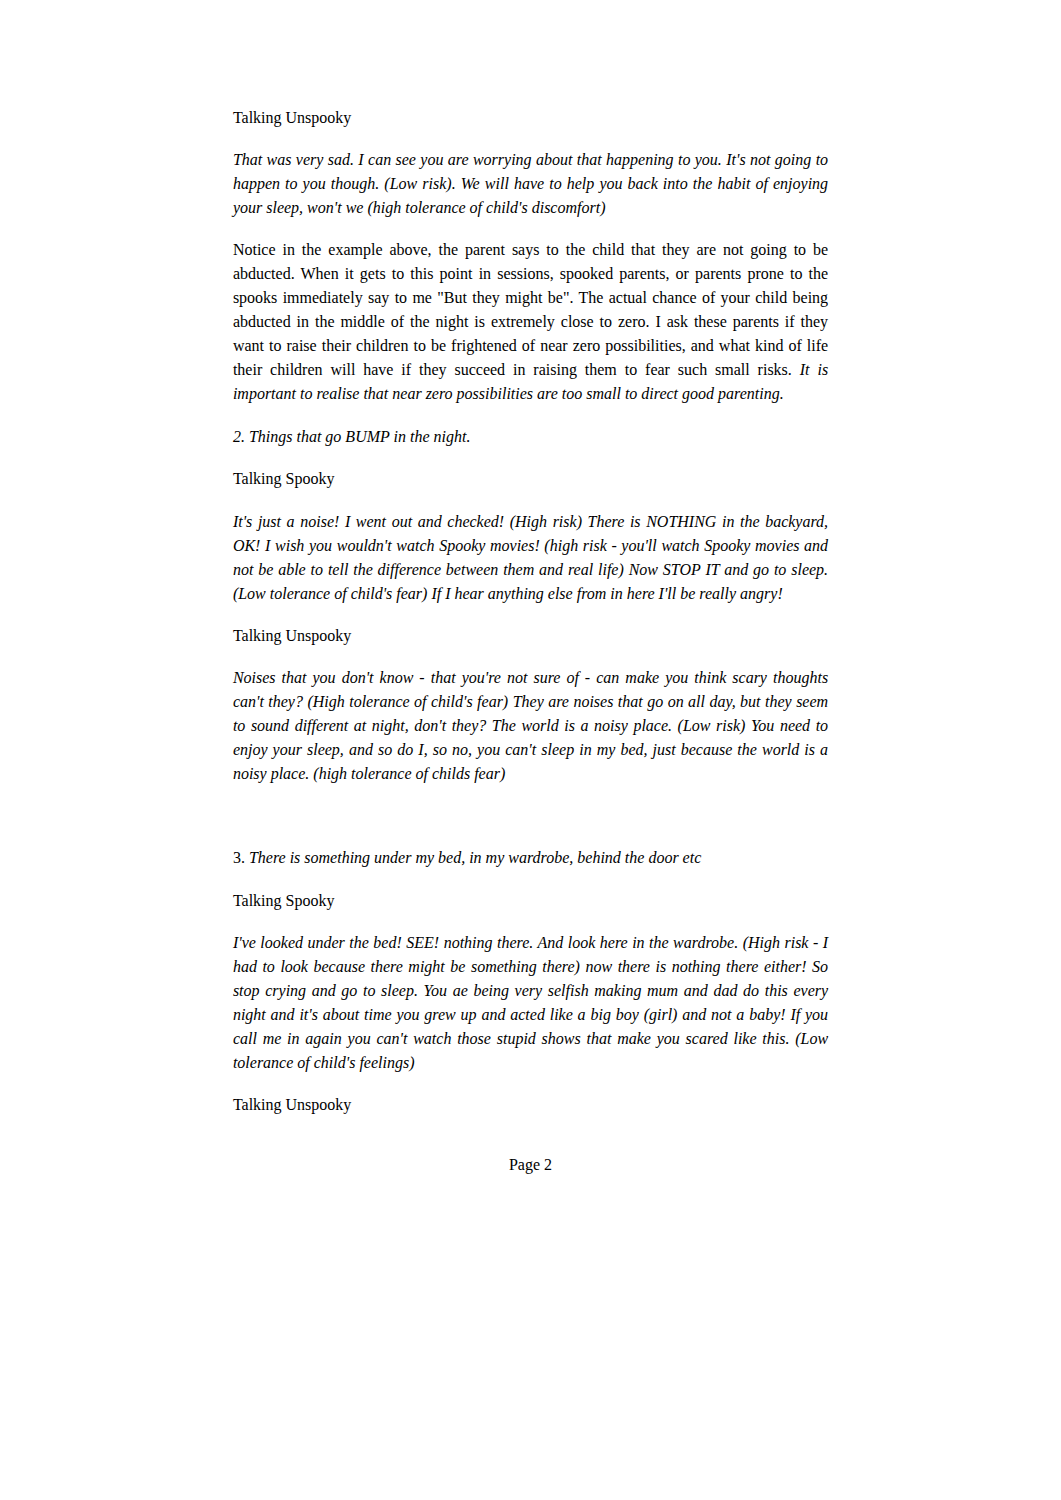Talking Unspooky
That was very sad. I can see you are worrying about that happening to you. It's not going to happen to you though. (Low risk). We will have to help you back into the habit of enjoying your sleep, won't we (high tolerance of child's discomfort)
Notice in the example above, the parent says to the child that they are not going to be abducted. When it gets to this point in sessions, spooked parents, or parents prone to the spooks immediately say to me "But they might be". The actual chance of your child being abducted in the middle of the night is extremely close to zero. I ask these parents if they want to raise their children to be frightened of near zero possibilities, and what kind of life their children will have if they succeed in raising them to fear such small risks. It is important to realise that near zero possibilities are too small to direct good parenting.
2. Things that go BUMP in the night.
Talking Spooky
It's just a noise! I went out and checked! (High risk) There is NOTHING in the backyard, OK! I wish you wouldn't watch Spooky movies! (high risk - you'll watch Spooky movies and not be able to tell the difference between them and real life) Now STOP IT and go to sleep. (Low tolerance of child's fear) If I hear anything else from in here I'll be really angry!
Talking Unspooky
Noises that you don't know - that you're not sure of - can make you think scary thoughts can't they? (High tolerance of child's fear) They are noises that go on all day, but they seem to sound different at night, don't they? The world is a noisy place. (Low risk) You need to enjoy your sleep, and so do I, so no, you can't sleep in my bed, just because the world is a noisy place. (high tolerance of childs fear)
3. There is something under my bed, in my wardrobe, behind the door etc
Talking Spooky
I've looked under the bed! SEE! nothing there. And look here in the wardrobe. (High risk - I had to look because there might be something there) now there is nothing there either! So stop crying and go to sleep. You ae being very selfish making mum and dad do this every night and it's about time you grew up and acted like a big boy (girl) and not a baby! If you call me in again you can't watch those stupid shows that make you scared like this. (Low tolerance of child's feelings)
Talking Unspooky
Page 2